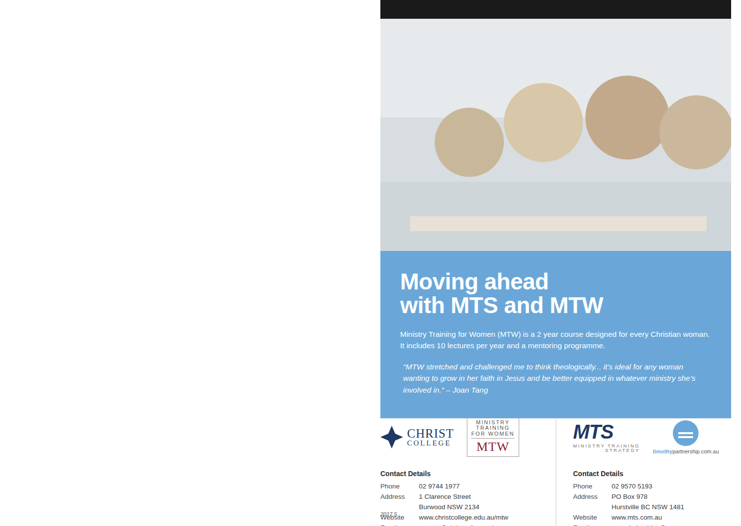Moving ahead
with MTS and MTW
Ministry Training for Women (MTW) is a 2 year course designed for every Christian woman. It includes 10 lectures per year and a mentoring programme.
“MTW stretched and challenged me to think theologically... it’s ideal for any woman wanting to grow in her faith in Jesus and be better equipped in whatever ministry she’s involved in.” – Joan Tang
CHRIST COLLEGE
MINISTRY TRAINING FOR WOMEN MTW
Contact Details
| Phone | 02 9744 1977 |
| Address | 1 Clarence Street Burwood NSW 2134 |
| Website | www.christcollege.edu.au/mtw |
| Email | contact@christcollege.edu.au |
MTS MINISTRY TRAINING STRATEGY
timothypartnership.com.au
Contact Details
| Phone | 02 9570 5193 |
| Address | PO Box 978 Hurstville BC NSW 1481 |
| Website | www.mts.com.au |
| Email | mtsscholarships@mts.com.au |
2017.5